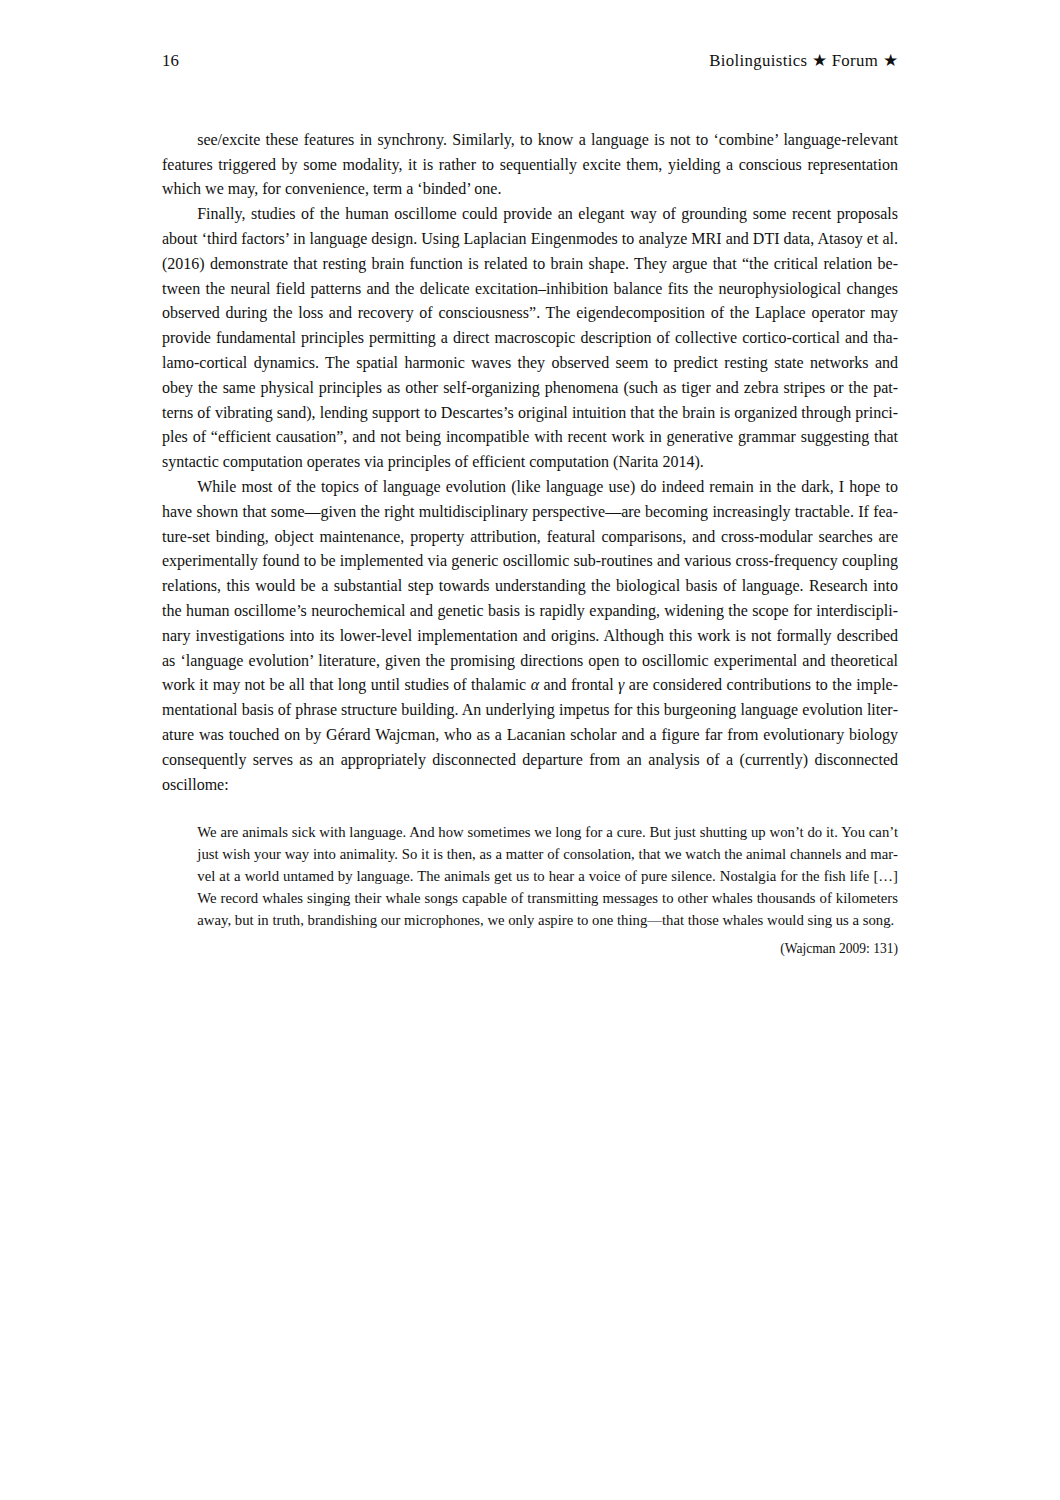16 Biolinguistics ★ Forum ★
see/excite these features in synchrony. Similarly, to know a language is not to ‘combine’ language-relevant features triggered by some modality, it is rather to sequentially excite them, yielding a conscious representation which we may, for convenience, term a ‘binded’ one.
Finally, studies of the human oscillome could provide an elegant way of grounding some recent proposals about ‘third factors’ in language design. Using Laplacian Eingenmodes to analyze MRI and DTI data, Atasoy et al. (2016) demonstrate that resting brain function is related to brain shape. They argue that “the critical relation between the neural field patterns and the delicate excitation–inhibition balance fits the neurophysiological changes observed during the loss and recovery of consciousness”. The eigendecomposition of the Laplace operator may provide fundamental principles permitting a direct macroscopic description of collective cortico-cortical and thalamo-cortical dynamics. The spatial harmonic waves they observed seem to predict resting state networks and obey the same physical principles as other self-organizing phenomena (such as tiger and zebra stripes or the patterns of vibrating sand), lending support to Descartes’s original intuition that the brain is organized through principles of “efficient causation”, and not being incompatible with recent work in generative grammar suggesting that syntactic computation operates via principles of efficient computation (Narita 2014).
While most of the topics of language evolution (like language use) do indeed remain in the dark, I hope to have shown that some—given the right multidisciplinary perspective—are becoming increasingly tractable. If feature-set binding, object maintenance, property attribution, featural comparisons, and cross-modular searches are experimentally found to be implemented via generic oscillomic sub-routines and various cross-frequency coupling relations, this would be a substantial step towards understanding the biological basis of language. Research into the human oscillome’s neurochemical and genetic basis is rapidly expanding, widening the scope for interdisciplinary investigations into its lower-level implementation and origins. Although this work is not formally described as ‘language evolution’ literature, given the promising directions open to oscillomic experimental and theoretical work it may not be all that long until studies of thalamic α and frontal γ are considered contributions to the implementational basis of phrase structure building. An underlying impetus for this burgeoning language evolution literature was touched on by Gérard Wajcman, who as a Lacanian scholar and a figure far from evolutionary biology consequently serves as an appropriately disconnected departure from an analysis of a (currently) disconnected oscillome:
We are animals sick with language. And how sometimes we long for a cure. But just shutting up won’t do it. You can’t just wish your way into animality. So it is then, as a matter of consolation, that we watch the animal channels and marvel at a world untamed by language. The animals get us to hear a voice of pure silence. Nostalgia for the fish life […] We record whales singing their whale songs capable of transmitting messages to other whales thousands of kilometers away, but in truth, brandishing our microphones, we only aspire to one thing—that those whales would sing us a song.
(Wajcman 2009: 131)